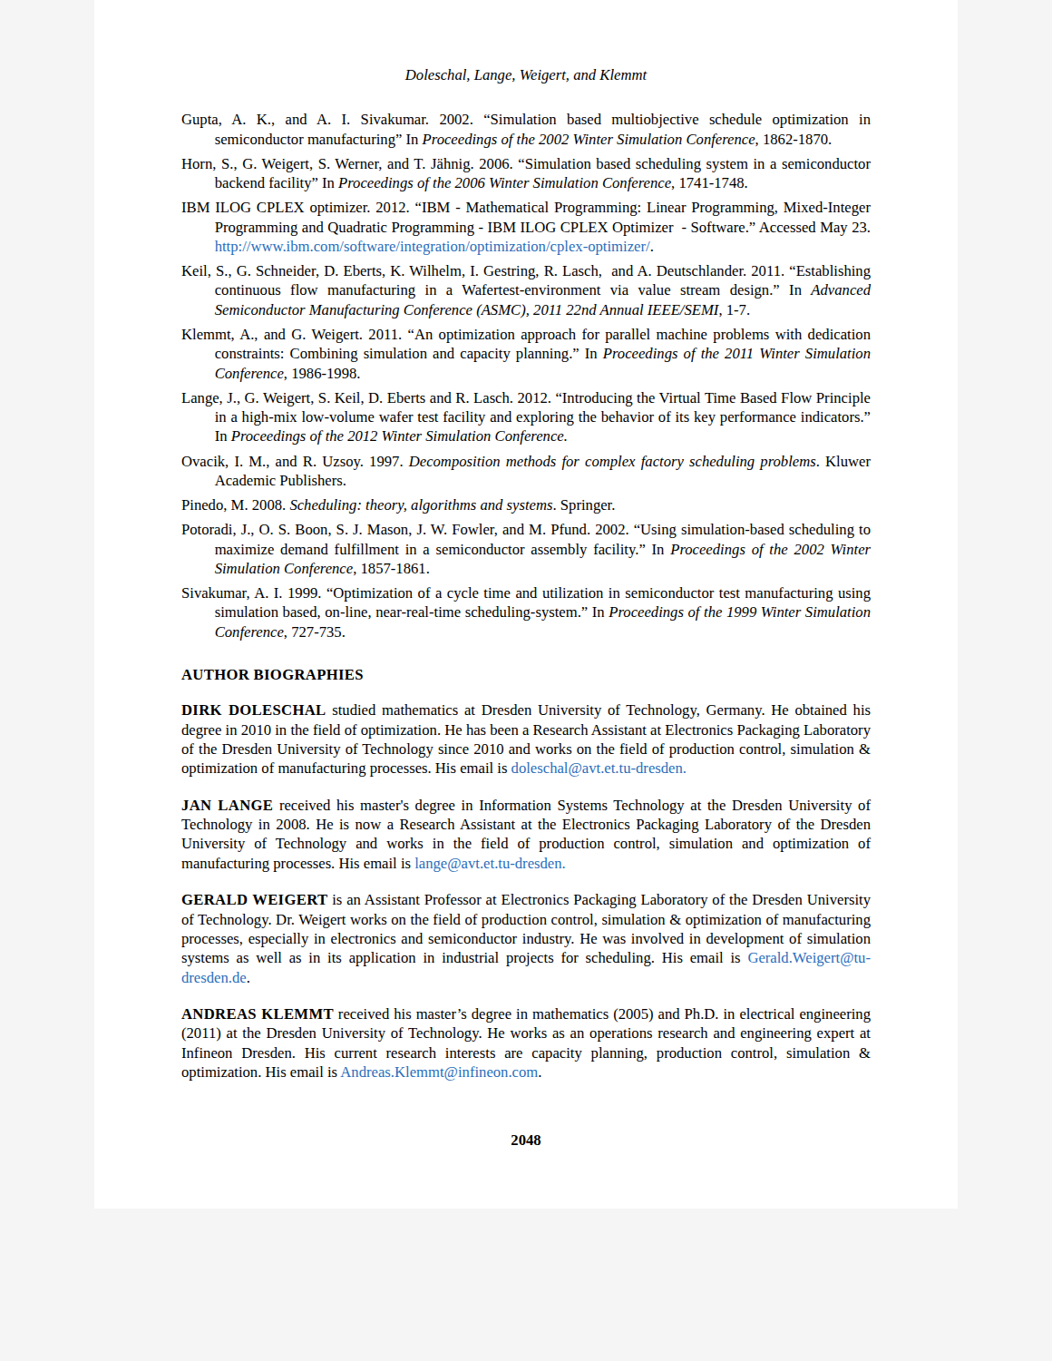Doleschal, Lange, Weigert, and Klemmt
Gupta, A. K., and A. I. Sivakumar. 2002. “Simulation based multiobjective schedule optimization in semiconductor manufacturing” In Proceedings of the 2002 Winter Simulation Conference, 1862-1870.
Horn, S., G. Weigert, S. Werner, and T. Jähnig. 2006. “Simulation based scheduling system in a semiconductor backend facility” In Proceedings of the 2006 Winter Simulation Conference, 1741-1748.
IBM ILOG CPLEX optimizer. 2012. “IBM - Mathematical Programming: Linear Programming, Mixed-Integer Programming and Quadratic Programming - IBM ILOG CPLEX Optimizer - Software.” Accessed May 23. http://www.ibm.com/software/integration/optimization/cplex-optimizer/.
Keil, S., G. Schneider, D. Eberts, K. Wilhelm, I. Gestring, R. Lasch, and A. Deutschlander. 2011. “Establishing continuous flow manufacturing in a Wafertest-environment via value stream design.” In Advanced Semiconductor Manufacturing Conference (ASMC), 2011 22nd Annual IEEE/SEMI, 1-7.
Klemmt, A., and G. Weigert. 2011. “An optimization approach for parallel machine problems with dedication constraints: Combining simulation and capacity planning.” In Proceedings of the 2011 Winter Simulation Conference, 1986-1998.
Lange, J., G. Weigert, S. Keil, D. Eberts and R. Lasch. 2012. “Introducing the Virtual Time Based Flow Principle in a high-mix low-volume wafer test facility and exploring the behavior of its key performance indicators.” In Proceedings of the 2012 Winter Simulation Conference.
Ovacik, I. M., and R. Uzsoy. 1997. Decomposition methods for complex factory scheduling problems. Kluwer Academic Publishers.
Pinedo, M. 2008. Scheduling: theory, algorithms and systems. Springer.
Potoradi, J., O. S. Boon, S. J. Mason, J. W. Fowler, and M. Pfund. 2002. “Using simulation-based scheduling to maximize demand fulfillment in a semiconductor assembly facility.” In Proceedings of the 2002 Winter Simulation Conference, 1857-1861.
Sivakumar, A. I. 1999. “Optimization of a cycle time and utilization in semiconductor test manufacturing using simulation based, on-line, near-real-time scheduling-system.” In Proceedings of the 1999 Winter Simulation Conference, 727-735.
AUTHOR BIOGRAPHIES
DIRK DOLESCHAL studied mathematics at Dresden University of Technology, Germany. He obtained his degree in 2010 in the field of optimization. He has been a Research Assistant at Electronics Packaging Laboratory of the Dresden University of Technology since 2010 and works on the field of production control, simulation & optimization of manufacturing processes. His email is doleschal@avt.et.tu-dresden.
JAN LANGE received his master's degree in Information Systems Technology at the Dresden University of Technology in 2008. He is now a Research Assistant at the Electronics Packaging Laboratory of the Dresden University of Technology and works in the field of production control, simulation and optimization of manufacturing processes. His email is lange@avt.et.tu-dresden.
GERALD WEIGERT is an Assistant Professor at Electronics Packaging Laboratory of the Dresden University of Technology. Dr. Weigert works on the field of production control, simulation & optimization of manufacturing processes, especially in electronics and semiconductor industry. He was involved in development of simulation systems as well as in its application in industrial projects for scheduling. His email is Gerald.Weigert@tu-dresden.de.
ANDREAS KLEMMT received his master’s degree in mathematics (2005) and Ph.D. in electrical engineering (2011) at the Dresden University of Technology. He works as an operations research and engineering expert at Infineon Dresden. His current research interests are capacity planning, production control, simulation & optimization. His email is Andreas.Klemmt@infineon.com.
2048